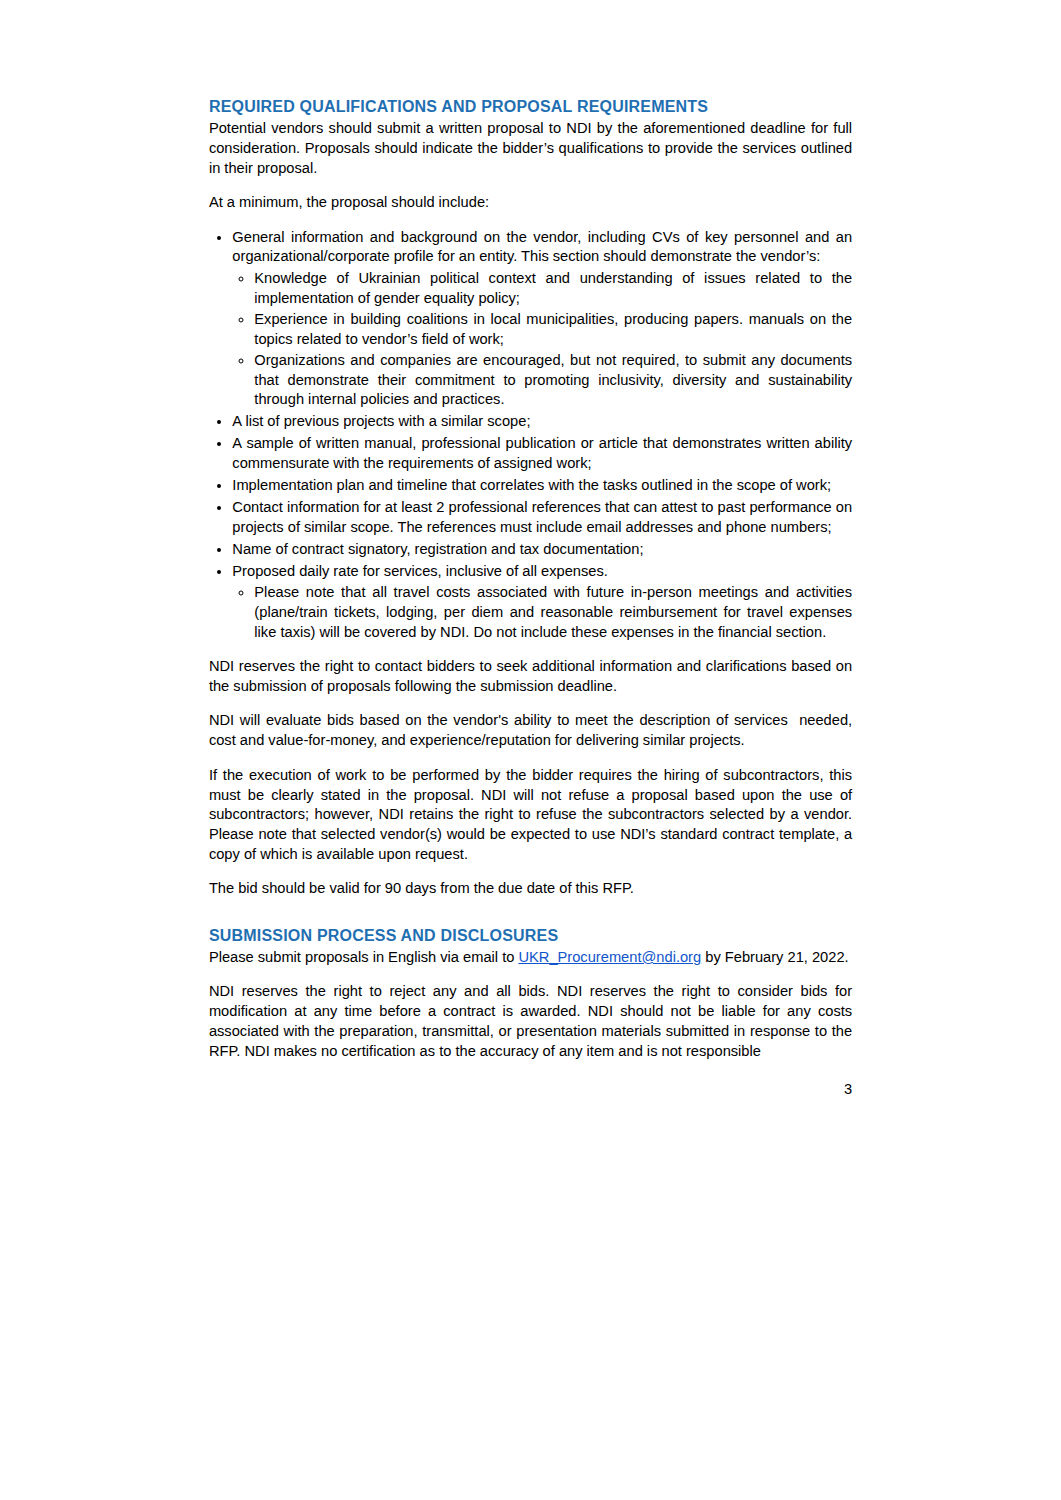REQUIRED QUALIFICATIONS AND PROPOSAL REQUIREMENTS
Potential vendors should submit a written proposal to NDI by the aforementioned deadline for full consideration. Proposals should indicate the bidder’s qualifications to provide the services outlined in their proposal.
At a minimum, the proposal should include:
General information and background on the vendor, including CVs of key personnel and an organizational/corporate profile for an entity. This section should demonstrate the vendor’s:
Knowledge of Ukrainian political context and understanding of issues related to the implementation of gender equality policy;
Experience in building coalitions in local municipalities, producing papers. manuals on the topics related to vendor’s field of work;
Organizations and companies are encouraged, but not required, to submit any documents that demonstrate their commitment to promoting inclusivity, diversity and sustainability through internal policies and practices.
A list of previous projects with a similar scope;
A sample of written manual, professional publication or article that demonstrates written ability commensurate with the requirements of assigned work;
Implementation plan and timeline that correlates with the tasks outlined in the scope of work;
Contact information for at least 2 professional references that can attest to past performance on projects of similar scope. The references must include email addresses and phone numbers;
Name of contract signatory, registration and tax documentation;
Proposed daily rate for services, inclusive of all expenses.
Please note that all travel costs associated with future in-person meetings and activities (plane/train tickets, lodging, per diem and reasonable reimbursement for travel expenses like taxis) will be covered by NDI. Do not include these expenses in the financial section.
NDI reserves the right to contact bidders to seek additional information and clarifications based on the submission of proposals following the submission deadline.
NDI will evaluate bids based on the vendor's ability to meet the description of services needed, cost and value-for-money, and experience/reputation for delivering similar projects.
If the execution of work to be performed by the bidder requires the hiring of subcontractors, this must be clearly stated in the proposal. NDI will not refuse a proposal based upon the use of subcontractors; however, NDI retains the right to refuse the subcontractors selected by a vendor. Please note that selected vendor(s) would be expected to use NDI’s standard contract template, a copy of which is available upon request.
The bid should be valid for 90 days from the due date of this RFP.
SUBMISSION PROCESS AND DISCLOSURES
Please submit proposals in English via email to UKR_Procurement@ndi.org by February 21, 2022.
NDI reserves the right to reject any and all bids. NDI reserves the right to consider bids for modification at any time before a contract is awarded. NDI should not be liable for any costs associated with the preparation, transmittal, or presentation materials submitted in response to the RFP. NDI makes no certification as to the accuracy of any item and is not responsible
3